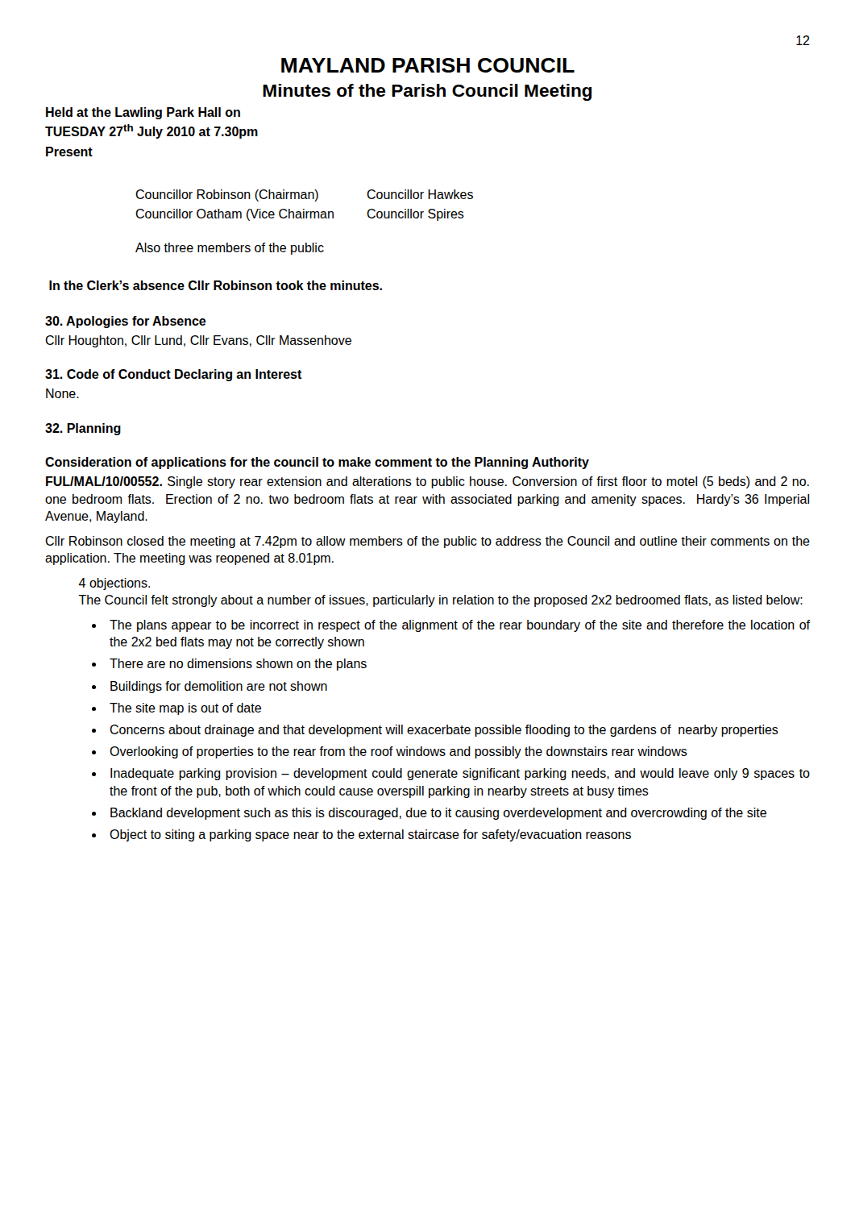12
MAYLAND PARISH COUNCIL
Minutes of the Parish Council Meeting
Held at the Lawling Park Hall on
TUESDAY 27th July 2010 at 7.30pm
Present
| Councillor Robinson (Chairman) | Councillor Hawkes |
| Councillor Oatham (Vice Chairman | Councillor Spires |
Also three members of the public
In the Clerk’s absence Cllr Robinson took the minutes.
30. Apologies for Absence
Cllr Houghton, Cllr Lund, Cllr Evans, Cllr Massenhove
31. Code of Conduct Declaring an Interest
None.
32. Planning
Consideration of applications for the council to make comment to the Planning Authority
FUL/MAL/10/00552. Single story rear extension and alterations to public house. Conversion of first floor to motel (5 beds) and 2 no. one bedroom flats. Erection of 2 no. two bedroom flats at rear with associated parking and amenity spaces. Hardy’s 36 Imperial Avenue, Mayland.
Cllr Robinson closed the meeting at 7.42pm to allow members of the public to address the Council and outline their comments on the application. The meeting was reopened at 8.01pm.
4 objections.
The Council felt strongly about a number of issues, particularly in relation to the proposed 2x2 bedroomed flats, as listed below:
The plans appear to be incorrect in respect of the alignment of the rear boundary of the site and therefore the location of the 2x2 bed flats may not be correctly shown
There are no dimensions shown on the plans
Buildings for demolition are not shown
The site map is out of date
Concerns about drainage and that development will exacerbate possible flooding to the gardens of nearby properties
Overlooking of properties to the rear from the roof windows and possibly the downstairs rear windows
Inadequate parking provision – development could generate significant parking needs, and would leave only 9 spaces to the front of the pub, both of which could cause overspill parking in nearby streets at busy times
Backland development such as this is discouraged, due to it causing overdevelopment and overcrowding of the site
Object to siting a parking space near to the external staircase for safety/evacuation reasons